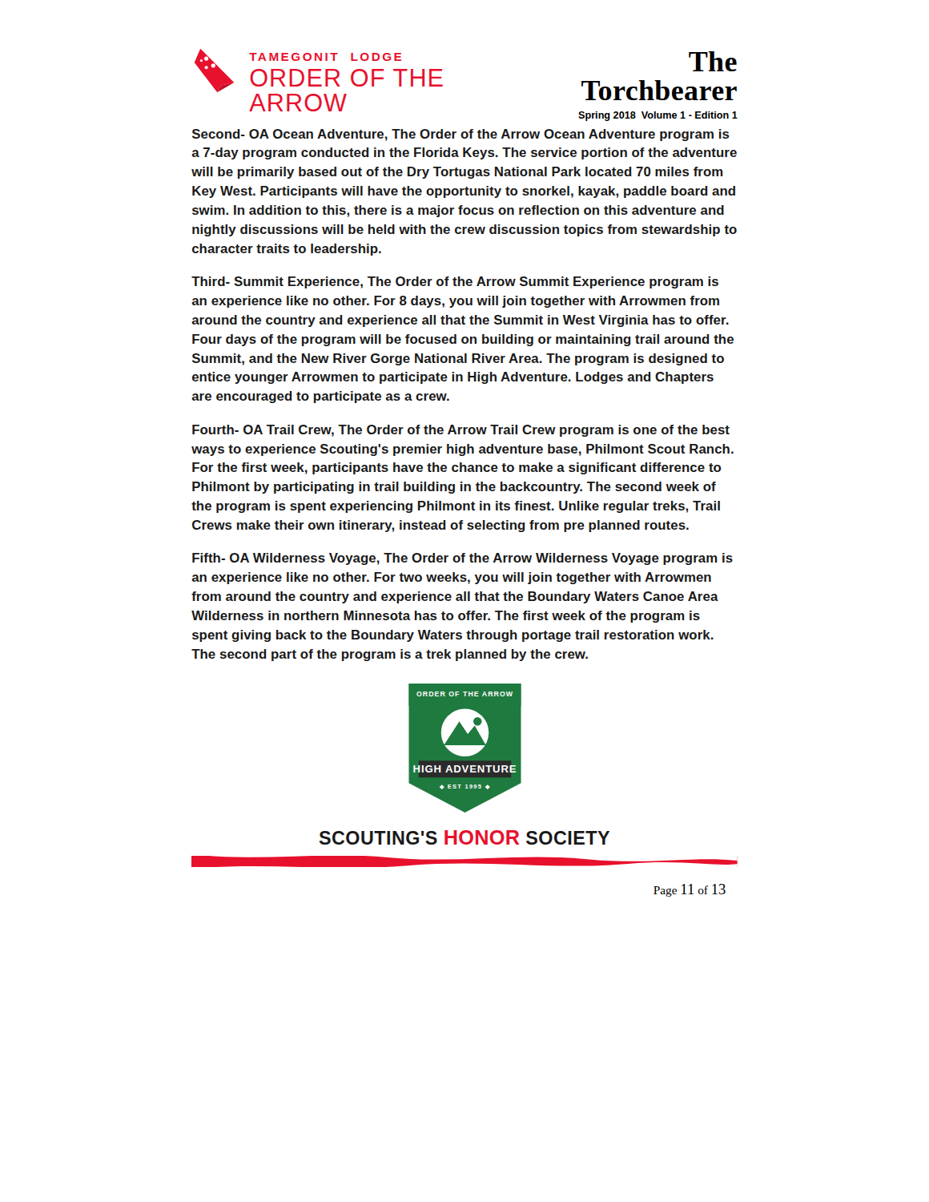TAMEGONIT LODGE
ORDER OF THE ARROW
The Torchbearer
Spring 2018 Volume 1 - Edition 1
Second- OA Ocean Adventure, The Order of the Arrow Ocean Adventure program is a 7-day program conducted in the Florida Keys. The service portion of the adventure will be primarily based out of the Dry Tortugas National Park located 70 miles from Key West. Participants will have the opportunity to snorkel, kayak, paddle board and swim. In addition to this, there is a major focus on reflection on this adventure and nightly discussions will be held with the crew discussion topics from stewardship to character traits to leadership.
Third- Summit Experience, The Order of the Arrow Summit Experience program is an experience like no other. For 8 days, you will join together with Arrowmen from around the country and experience all that the Summit in West Virginia has to offer. Four days of the program will be focused on building or maintaining trail around the Summit, and the New River Gorge National River Area. The program is designed to entice younger Arrowmen to participate in High Adventure. Lodges and Chapters are encouraged to participate as a crew.
Fourth- OA Trail Crew, The Order of the Arrow Trail Crew program is one of the best ways to experience Scouting's premier high adventure base, Philmont Scout Ranch. For the first week, participants have the chance to make a significant difference to Philmont by participating in trail building in the backcountry. The second week of the program is spent experiencing Philmont in its finest. Unlike regular treks, Trail Crews make their own itinerary, instead of selecting from pre planned routes.
Fifth- OA Wilderness Voyage, The Order of the Arrow Wilderness Voyage program is an experience like no other. For two weeks, you will join together with Arrowmen from around the country and experience all that the Boundary Waters Canoe Area Wilderness in northern Minnesota has to offer. The first week of the program is spent giving back to the Boundary Waters through portage trail restoration work. The second part of the program is a trek planned by the crew.
ORDER OF THE ARROW HIGH ADVENTURE ◆ EST 1995 ◆
SCOUTING'S HONOR SOCIETY
Page 11 of 13